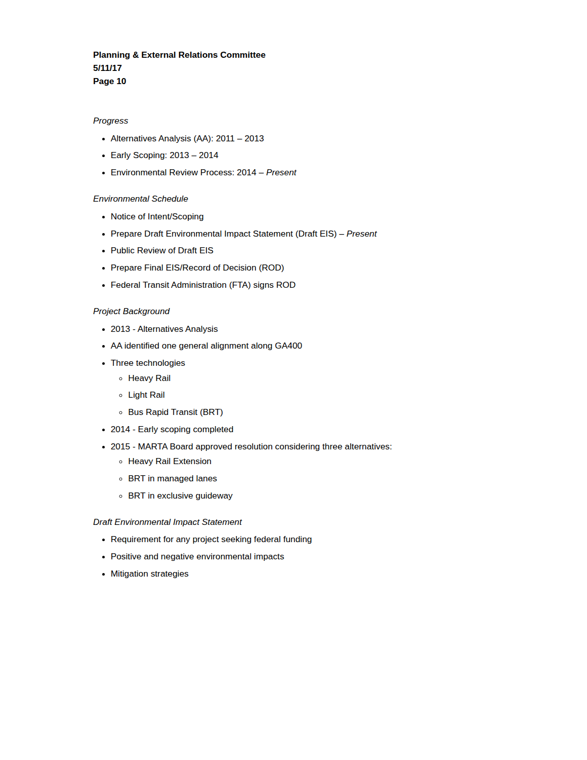Planning & External Relations Committee
5/11/17
Page 10
Progress
Alternatives Analysis (AA): 2011 – 2013
Early Scoping: 2013 – 2014
Environmental Review Process: 2014 – Present
Environmental Schedule
Notice of Intent/Scoping
Prepare Draft Environmental Impact Statement (Draft EIS) – Present
Public Review of Draft EIS
Prepare Final EIS/Record of Decision (ROD)
Federal Transit Administration (FTA) signs ROD
Project Background
2013 - Alternatives Analysis
AA identified one general alignment along GA400
Three technologies
Heavy Rail
Light Rail
Bus Rapid Transit (BRT)
2014 - Early scoping completed
2015 - MARTA Board approved resolution considering three alternatives:
Heavy Rail Extension
BRT in managed lanes
BRT in exclusive guideway
Draft Environmental Impact Statement
Requirement for any project seeking federal funding
Positive and negative environmental impacts
Mitigation strategies